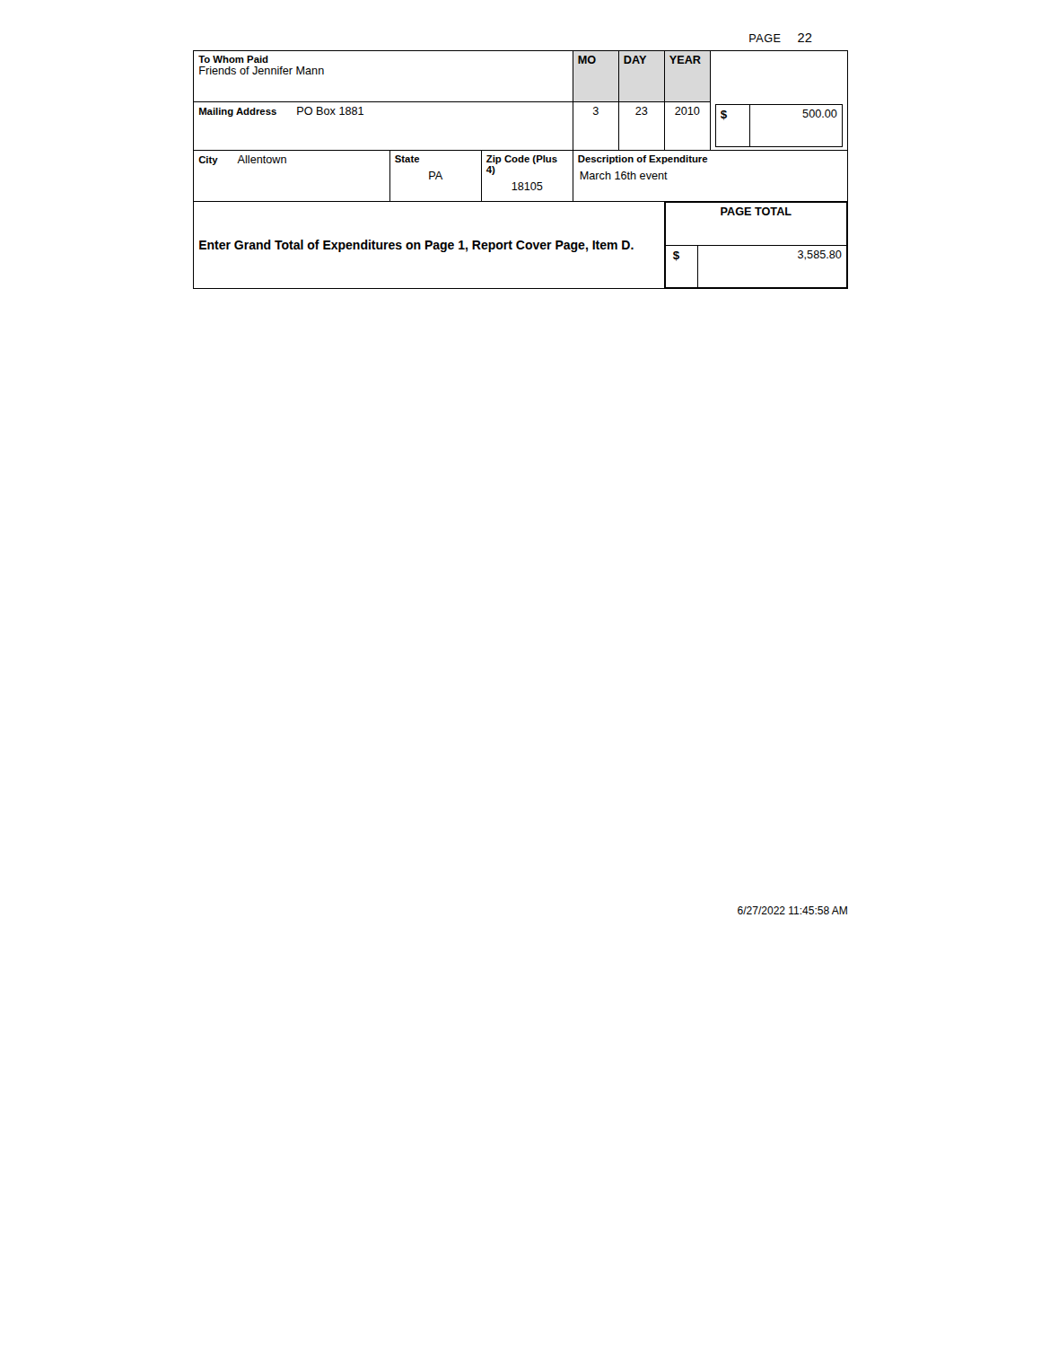PAGE 22
| To Whom Paid Friends of Jennifer Mann | MO | DAY | YEAR | |
| Mailing Address PO Box 1881 | 3 | 23 | 2010 | / $ / 500.00 / |
| City Allentown | State PA | Zip Code (Plus 4) 18105 | Description of Expenditure March 16th event |
| Enter Grand Total of Expenditures on Page 1, Report Cover Page, Item D. | / PAGE TOTAL / / $ / 3,585.80 / |
6/27/2022 11:45:58 AM